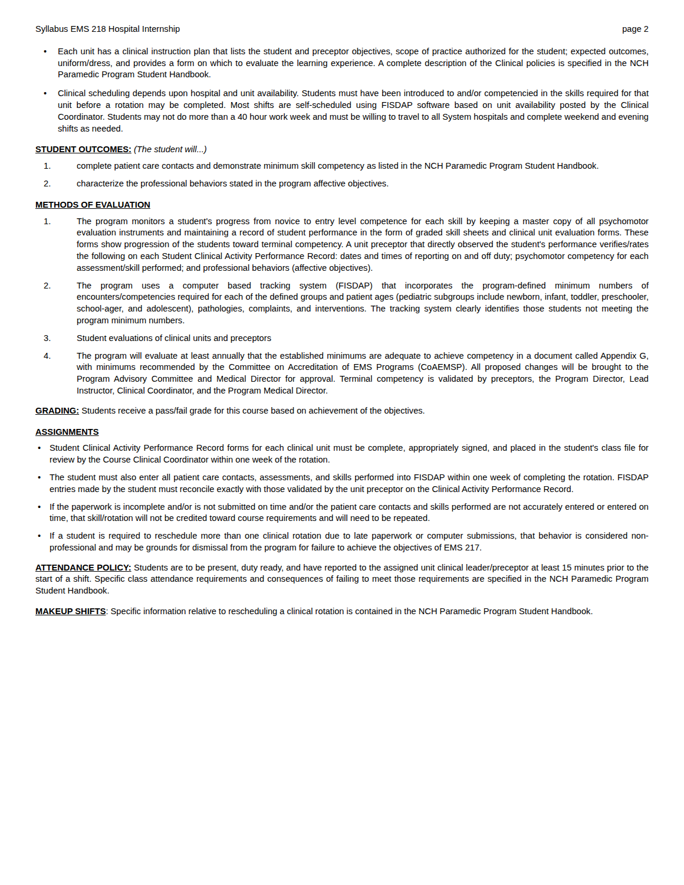Syllabus EMS 218 Hospital Internship page 2
Each unit has a clinical instruction plan that lists the student and preceptor objectives, scope of practice authorized for the student; expected outcomes, uniform/dress, and provides a form on which to evaluate the learning experience. A complete description of the Clinical policies is specified in the NCH Paramedic Program Student Handbook.
Clinical scheduling depends upon hospital and unit availability. Students must have been introduced to and/or competencied in the skills required for that unit before a rotation may be completed. Most shifts are self-scheduled using FISDAP software based on unit availability posted by the Clinical Coordinator. Students may not do more than a 40 hour work week and must be willing to travel to all System hospitals and complete weekend and evening shifts as needed.
STUDENT OUTCOMES:
(The student will...)
complete patient care contacts and demonstrate minimum skill competency as listed in the NCH Paramedic Program Student Handbook.
characterize the professional behaviors stated in the program affective objectives.
METHODS OF EVALUATION
The program monitors a student's progress from novice to entry level competence for each skill by keeping a master copy of all psychomotor evaluation instruments and maintaining a record of student performance in the form of graded skill sheets and clinical unit evaluation forms. These forms show progression of the students toward terminal competency. A unit preceptor that directly observed the student's performance verifies/rates the following on each Student Clinical Activity Performance Record: dates and times of reporting on and off duty; psychomotor competency for each assessment/skill performed; and professional behaviors (affective objectives).
The program uses a computer based tracking system (FISDAP) that incorporates the program-defined minimum numbers of encounters/competencies required for each of the defined groups and patient ages (pediatric subgroups include newborn, infant, toddler, preschooler, school-ager, and adolescent), pathologies, complaints, and interventions. The tracking system clearly identifies those students not meeting the program minimum numbers.
Student evaluations of clinical units and preceptors
The program will evaluate at least annually that the established minimums are adequate to achieve competency in a document called Appendix G, with minimums recommended by the Committee on Accreditation of EMS Programs (CoAEMSP). All proposed changes will be brought to the Program Advisory Committee and Medical Director for approval. Terminal competency is validated by preceptors, the Program Director, Lead Instructor, Clinical Coordinator, and the Program Medical Director.
GRADING: Students receive a pass/fail grade for this course based on achievement of the objectives.
ASSIGNMENTS
Student Clinical Activity Performance Record forms for each clinical unit must be complete, appropriately signed, and placed in the student's class file for review by the Course Clinical Coordinator within one week of the rotation.
The student must also enter all patient care contacts, assessments, and skills performed into FISDAP within one week of completing the rotation. FISDAP entries made by the student must reconcile exactly with those validated by the unit preceptor on the Clinical Activity Performance Record.
If the paperwork is incomplete and/or is not submitted on time and/or the patient care contacts and skills performed are not accurately entered or entered on time, that skill/rotation will not be credited toward course requirements and will need to be repeated.
If a student is required to reschedule more than one clinical rotation due to late paperwork or computer submissions, that behavior is considered non-professional and may be grounds for dismissal from the program for failure to achieve the objectives of EMS 217.
ATTENDANCE POLICY: Students are to be present, duty ready, and have reported to the assigned unit clinical leader/preceptor at least 15 minutes prior to the start of a shift. Specific class attendance requirements and consequences of failing to meet those requirements are specified in the NCH Paramedic Program Student Handbook.
MAKEUP SHIFTS: Specific information relative to rescheduling a clinical rotation is contained in the NCH Paramedic Program Student Handbook.